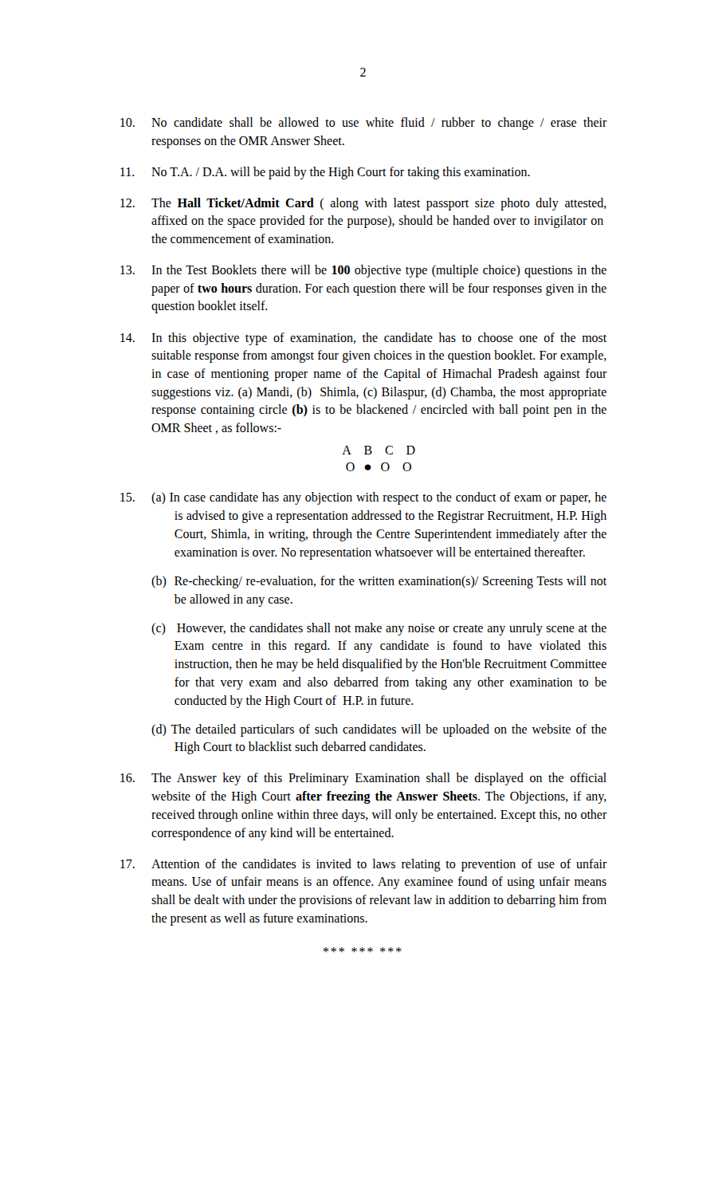2
10. No candidate shall be allowed to use white fluid / rubber to change / erase their responses on the OMR Answer Sheet.
11. No T.A. / D.A. will be paid by the High Court for taking this examination.
12. The Hall Ticket/Admit Card ( along with latest passport size photo duly attested, affixed on the space provided for the purpose), should be handed over to invigilator on the commencement of examination.
13. In the Test Booklets there will be 100 objective type (multiple choice) questions in the paper of two hours duration. For each question there will be four responses given in the question booklet itself.
14. In this objective type of examination, the candidate has to choose one of the most suitable response from amongst four given choices in the question booklet. For example, in case of mentioning proper name of the Capital of Himachal Pradesh against four suggestions viz. (a) Mandi, (b) Shimla, (c) Bilaspur, (d) Chamba, the most appropriate response containing circle (b) is to be blackened / encircled with ball point pen in the OMR Sheet , as follows:-
A B C D O ● O O
15.
(a) In case candidate has any objection with respect to the conduct of exam or paper, he is advised to give a representation addressed to the Registrar Recruitment, H.P. High Court, Shimla, in writing, through the Centre Superintendent immediately after the examination is over. No representation whatsoever will be entertained thereafter.
(b) Re-checking/ re-evaluation, for the written examination(s)/ Screening Tests will not be allowed in any case.
(c) However, the candidates shall not make any noise or create any unruly scene at the Exam centre in this regard. If any candidate is found to have violated this instruction, then he may be held disqualified by the Hon'ble Recruitment Committee for that very exam and also debarred from taking any other examination to be conducted by the High Court of H.P. in future.
(d) The detailed particulars of such candidates will be uploaded on the website of the High Court to blacklist such debarred candidates.
16. The Answer key of this Preliminary Examination shall be displayed on the official website of the High Court after freezing the Answer Sheets. The Objections, if any, received through online within three days, will only be entertained. Except this, no other correspondence of any kind will be entertained.
17. Attention of the candidates is invited to laws relating to prevention of use of unfair means. Use of unfair means is an offence. Any examinee found of using unfair means shall be dealt with under the provisions of relevant law in addition to debarring him from the present as well as future examinations.
*** *** ***